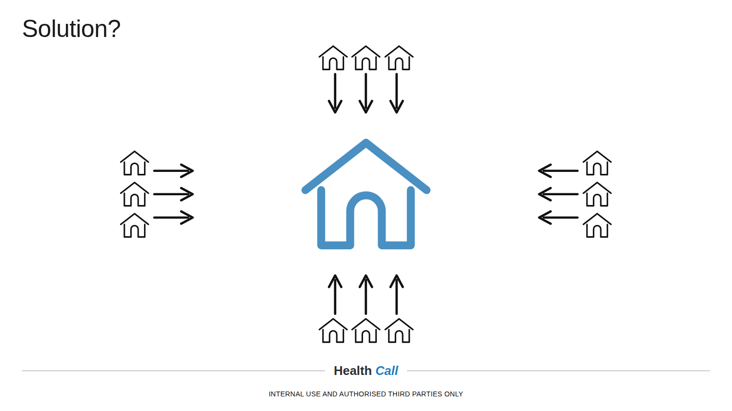Solution?
Health Call
INTERNAL USE AND AUTHORISED THIRD PARTIES ONLY